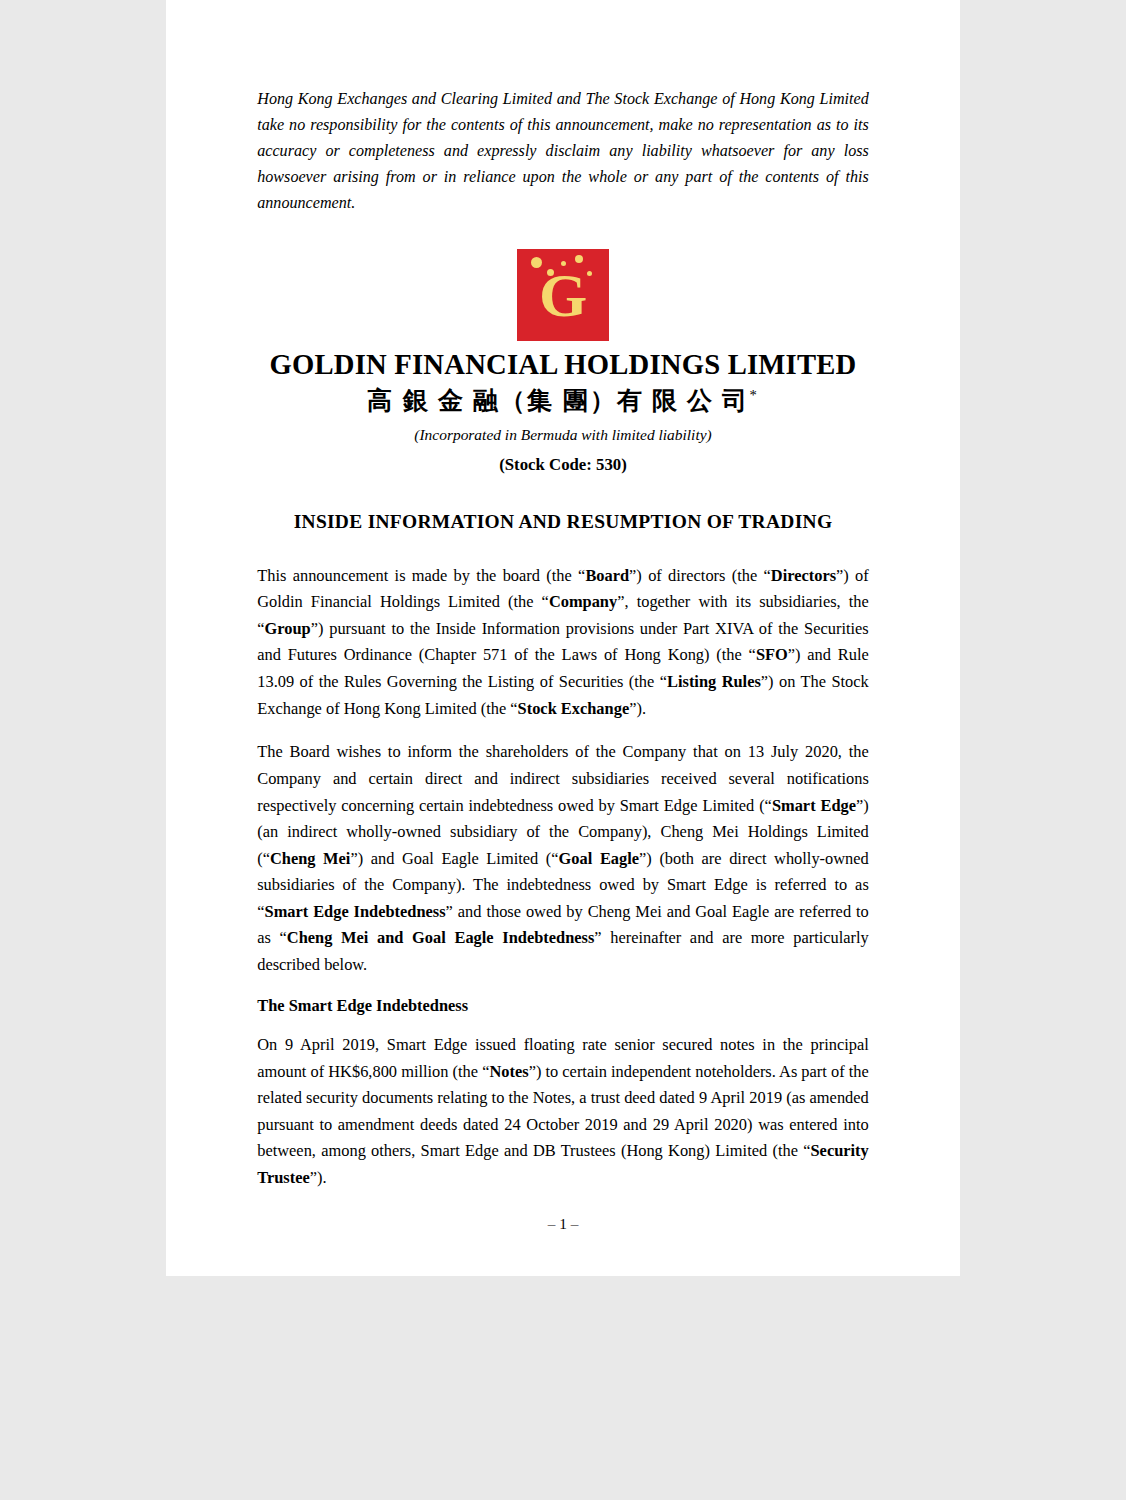Hong Kong Exchanges and Clearing Limited and The Stock Exchange of Hong Kong Limited take no responsibility for the contents of this announcement, make no representation as to its accuracy or completeness and expressly disclaim any liability whatsoever for any loss howsoever arising from or in reliance upon the whole or any part of the contents of this announcement.
G
GOLDIN FINANCIAL HOLDINGS LIMITED
高 銀 金 融（集 團）有 限 公 司*
(Incorporated in Bermuda with limited liability)
(Stock Code: 530)
INSIDE INFORMATION AND RESUMPTION OF TRADING
This announcement is made by the board (the “Board”) of directors (the “Directors”) of Goldin Financial Holdings Limited (the “Company”, together with its subsidiaries, the “Group”) pursuant to the Inside Information provisions under Part XIVA of the Securities and Futures Ordinance (Chapter 571 of the Laws of Hong Kong) (the “SFO”) and Rule 13.09 of the Rules Governing the Listing of Securities (the “Listing Rules”) on The Stock Exchange of Hong Kong Limited (the “Stock Exchange”).
The Board wishes to inform the shareholders of the Company that on 13 July 2020, the Company and certain direct and indirect subsidiaries received several notifications respectively concerning certain indebtedness owed by Smart Edge Limited (“Smart Edge”) (an indirect wholly-owned subsidiary of the Company), Cheng Mei Holdings Limited (“Cheng Mei”) and Goal Eagle Limited (“Goal Eagle”) (both are direct wholly-owned subsidiaries of the Company). The indebtedness owed by Smart Edge is referred to as “Smart Edge Indebtedness” and those owed by Cheng Mei and Goal Eagle are referred to as “Cheng Mei and Goal Eagle Indebtedness” hereinafter and are more particularly described below.
The Smart Edge Indebtedness
On 9 April 2019, Smart Edge issued floating rate senior secured notes in the principal amount of HK$6,800 million (the “Notes”) to certain independent noteholders. As part of the related security documents relating to the Notes, a trust deed dated 9 April 2019 (as amended pursuant to amendment deeds dated 24 October 2019 and 29 April 2020) was entered into between, among others, Smart Edge and DB Trustees (Hong Kong) Limited (the “Security Trustee”).
– 1 –